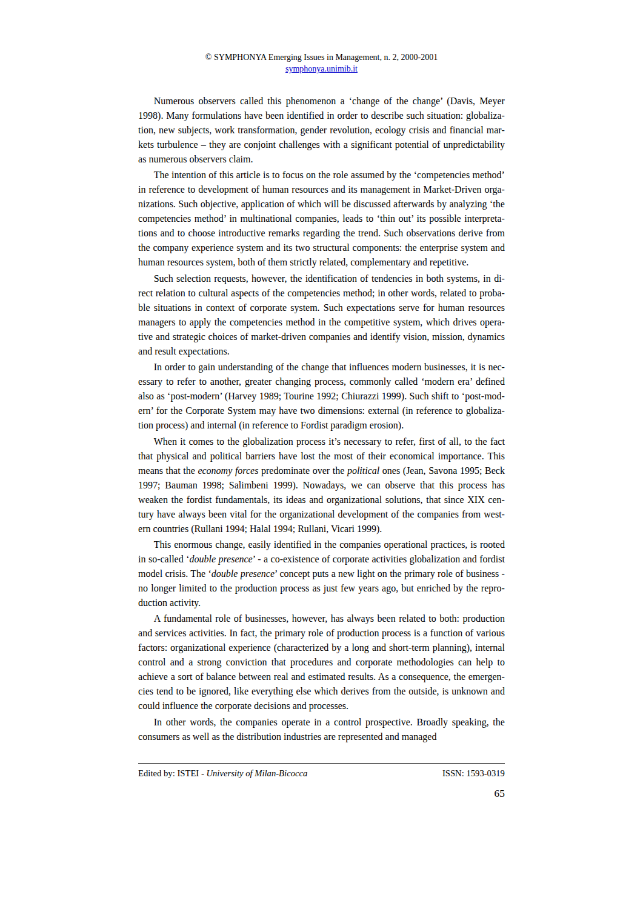© SYMPHONYA Emerging Issues in Management, n. 2, 2000-2001 symphonya.unimib.it
Numerous observers called this phenomenon a ‘change of the change’ (Davis, Meyer 1998). Many formulations have been identified in order to describe such situation: globalization, new subjects, work transformation, gender revolution, ecology crisis and financial markets turbulence – they are conjoint challenges with a significant potential of unpredictability as numerous observers claim.
The intention of this article is to focus on the role assumed by the ‘competencies method’ in reference to development of human resources and its management in Market-Driven organizations. Such objective, application of which will be discussed afterwards by analyzing ‘the competencies method’ in multinational companies, leads to ‘thin out’ its possible interpretations and to choose introductive remarks regarding the trend. Such observations derive from the company experience system and its two structural components: the enterprise system and human resources system, both of them strictly related, complementary and repetitive.
Such selection requests, however, the identification of tendencies in both systems, in direct relation to cultural aspects of the competencies method; in other words, related to probable situations in context of corporate system. Such expectations serve for human resources managers to apply the competencies method in the competitive system, which drives operative and strategic choices of market-driven companies and identify vision, mission, dynamics and result expectations.
In order to gain understanding of the change that influences modern businesses, it is necessary to refer to another, greater changing process, commonly called ‘modern era’ defined also as ‘post-modern’ (Harvey 1989; Tourine 1992; Chiurazzi 1999). Such shift to ‘post-modern’ for the Corporate System may have two dimensions: external (in reference to globalization process) and internal (in reference to Fordist paradigm erosion).
When it comes to the globalization process it’s necessary to refer, first of all, to the fact that physical and political barriers have lost the most of their economical importance. This means that the economy forces predominate over the political ones (Jean, Savona 1995; Beck 1997; Bauman 1998; Salimbeni 1999). Nowadays, we can observe that this process has weaken the fordist fundamentals, its ideas and organizational solutions, that since XIX century have always been vital for the organizational development of the companies from western countries (Rullani 1994; Halal 1994; Rullani, Vicari 1999).
This enormous change, easily identified in the companies operational practices, is rooted in so-called ‘double presence’ - a co-existence of corporate activities globalization and fordist model crisis. The ‘double presence’ concept puts a new light on the primary role of business - no longer limited to the production process as just few years ago, but enriched by the reproduction activity.
A fundamental role of businesses, however, has always been related to both: production and services activities. In fact, the primary role of production process is a function of various factors: organizational experience (characterized by a long and short-term planning), internal control and a strong conviction that procedures and corporate methodologies can help to achieve a sort of balance between real and estimated results. As a consequence, the emergencies tend to be ignored, like everything else which derives from the outside, is unknown and could influence the corporate decisions and processes.
In other words, the companies operate in a control prospective. Broadly speaking, the consumers as well as the distribution industries are represented and managed
Edited by: ISTEI - University of Milan-Bicocca ISSN: 1593-0319
65